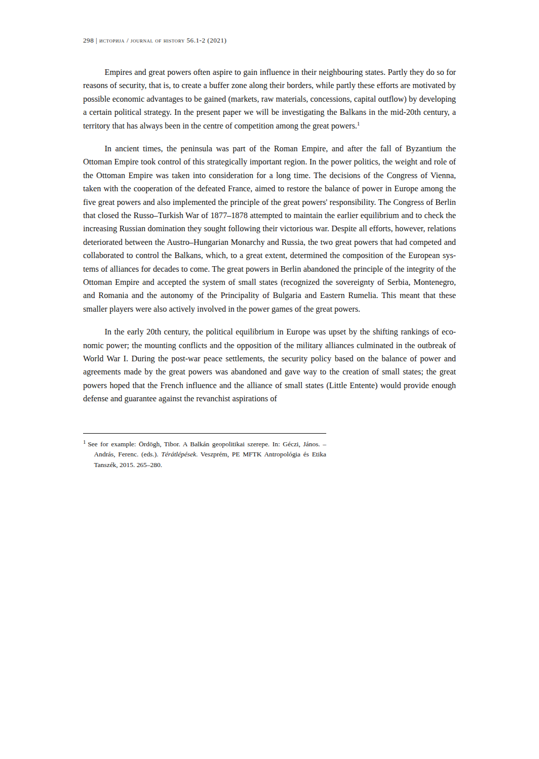298 | историја / journal of history 56.1-2 (2021)
Empires and great powers often aspire to gain influence in their neighbouring states. Partly they do so for reasons of security, that is, to create a buffer zone along their borders, while partly these efforts are motivated by possible economic advantages to be gained (markets, raw materials, concessions, capital outflow) by developing a certain political strategy. In the present paper we will be investigating the Balkans in the mid-20th century, a territory that has always been in the centre of competition among the great powers.1
In ancient times, the peninsula was part of the Roman Empire, and after the fall of Byzantium the Ottoman Empire took control of this strategically important region. In the power politics, the weight and role of the Ottoman Empire was taken into consideration for a long time. The decisions of the Congress of Vienna, taken with the cooperation of the defeated France, aimed to restore the balance of power in Europe among the five great powers and also implemented the principle of the great powers' responsibility. The Congress of Berlin that closed the Russo–Turkish War of 1877–1878 attempted to maintain the earlier equilibrium and to check the increasing Russian domination they sought following their victorious war. Despite all efforts, however, relations deteriorated between the Austro–Hungarian Monarchy and Russia, the two great powers that had competed and collaborated to control the Balkans, which, to a great extent, determined the composition of the European systems of alliances for decades to come. The great powers in Berlin abandoned the principle of the integrity of the Ottoman Empire and accepted the system of small states (recognized the sovereignty of Serbia, Montenegro, and Romania and the autonomy of the Principality of Bulgaria and Eastern Rumelia. This meant that these smaller players were also actively involved in the power games of the great powers.
In the early 20th century, the political equilibrium in Europe was upset by the shifting rankings of economic power; the mounting conflicts and the opposition of the military alliances culminated in the outbreak of World War I. During the post-war peace settlements, the security policy based on the balance of power and agreements made by the great powers was abandoned and gave way to the creation of small states; the great powers hoped that the French influence and the alliance of small states (Little Entente) would provide enough defense and guarantee against the revanchist aspirations of
1 See for example: Ördögh, Tibor. A Balkán geopolitikai szerepe. In: Géczi, János. – András, Ferenc. (eds.). Térátlépések. Veszprém, PE MFTK Antropológia és Etika Tanszék, 2015. 265–280.